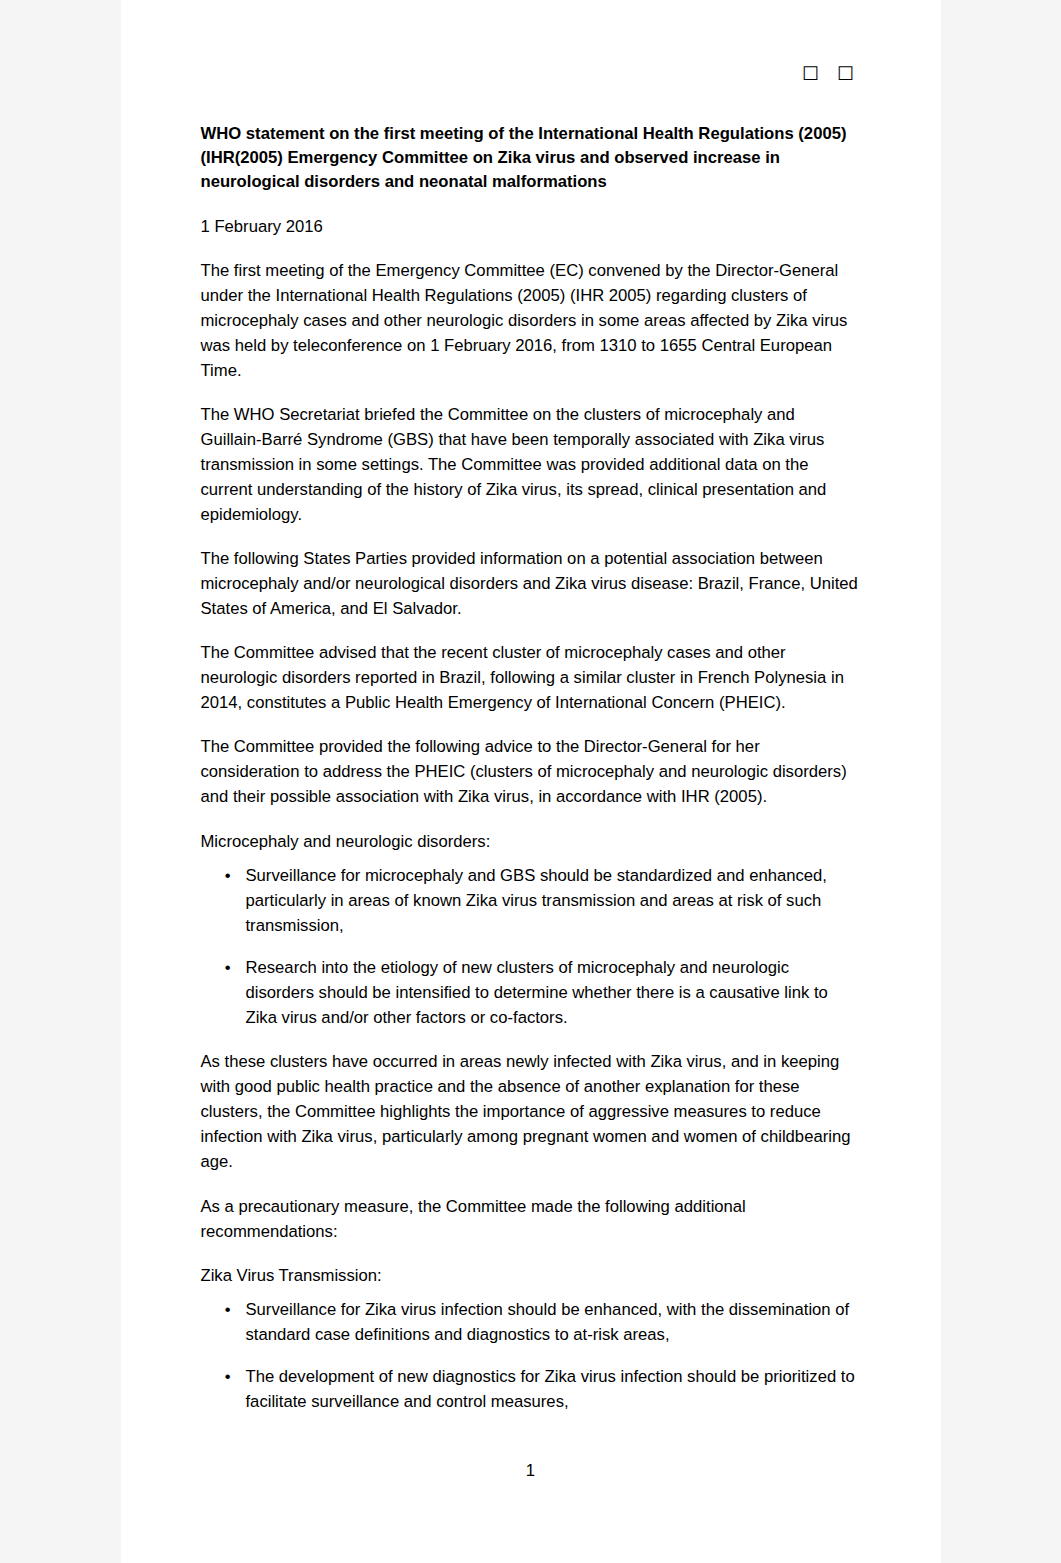☐ ☐
WHO statement on the first meeting of the International Health Regulations (2005) (IHR(2005) Emergency Committee on Zika virus and observed increase in neurological disorders and neonatal malformations
1 February 2016
The first meeting of the Emergency Committee (EC) convened by the Director-General under the International Health Regulations (2005) (IHR 2005) regarding clusters of microcephaly cases and other neurologic disorders in some areas affected by Zika virus was held by teleconference on 1 February 2016, from 1310 to 1655 Central European Time.
The WHO Secretariat briefed the Committee on the clusters of microcephaly and Guillain-Barré Syndrome (GBS) that have been temporally associated with Zika virus transmission in some settings. The Committee was provided additional data on the current understanding of the history of Zika virus, its spread, clinical presentation and epidemiology.
The following States Parties provided information on a potential association between microcephaly and/or neurological disorders and Zika virus disease: Brazil, France, United States of America, and El Salvador.
The Committee advised that the recent cluster of microcephaly cases and other neurologic disorders reported in Brazil, following a similar cluster in French Polynesia in 2014, constitutes a Public Health Emergency of International Concern (PHEIC).
The Committee provided the following advice to the Director-General for her consideration to address the PHEIC (clusters of microcephaly and neurologic disorders) and their possible association with Zika virus, in accordance with IHR (2005).
Microcephaly and neurologic disorders:
Surveillance for microcephaly and GBS should be standardized and enhanced, particularly in areas of known Zika virus transmission and areas at risk of such transmission,
Research into the etiology of new clusters of microcephaly and neurologic disorders should be intensified to determine whether there is a causative link to Zika virus and/or other factors or co-factors.
As these clusters have occurred in areas newly infected with Zika virus, and in keeping with good public health practice and the absence of another explanation for these clusters, the Committee highlights the importance of aggressive measures to reduce infection with Zika virus, particularly among pregnant women and women of childbearing age.
As a precautionary measure, the Committee made the following additional recommendations:
Zika Virus Transmission:
Surveillance for Zika virus infection should be enhanced, with the dissemination of standard case definitions and diagnostics to at-risk areas,
The development of new diagnostics for Zika virus infection should be prioritized to facilitate surveillance and control measures,
1